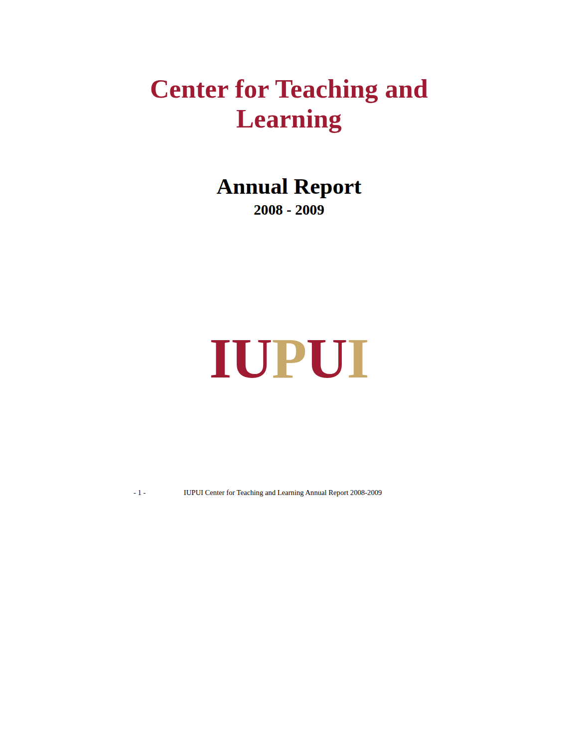Center for Teaching and Learning
Annual Report
2008 - 2009
IU PUI
- 1 - IUPUI Center for Teaching and Learning Annual Report 2008-2009